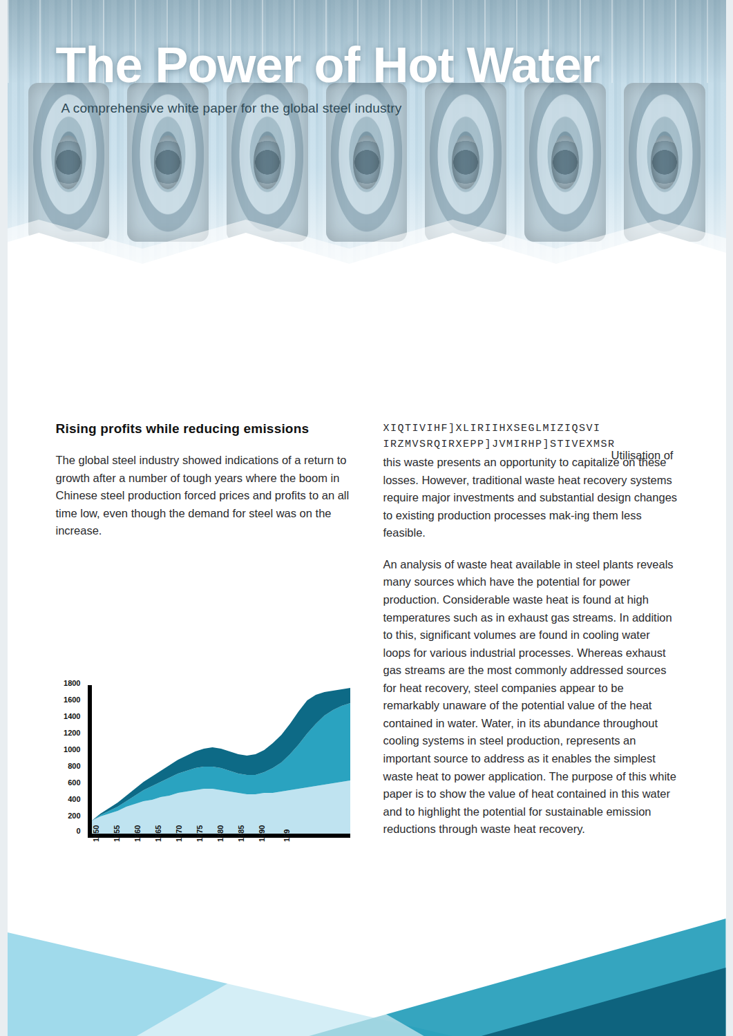The Power of Hot Water
A comprehensive white paper for the global steel industry
Rising profits while reducing emissions
The global steel industry showed indications of a return to growth after a number of tough years where the boom in Chinese steel production forced prices and profits to an all time low, even though the demand for steel was on the increase.
1800
1600
1400
1200
1000
800
600
400
200
0
1950 1955 1960 1965 1970 1975 1980 1985 1990 199
XIQTIVIHF]XLIRIIHXSEGLMIZIQSVI
IRZMVSRQIRXEPP]JVMIRHP]STIVEXMSRUtilisation of
this waste presents an opportunity to capitalize on these losses. However, traditional waste heat recovery systems require major investments and substantial design changes to existing production processes mak-ing them less feasible.
An analysis of waste heat available in steel plants reveals many sources which have the potential for power production. Considerable waste heat is found at high temperatures such as in exhaust gas streams. In addition to this, significant volumes are found in cooling water loops for various industrial processes. Whereas exhaust gas streams are the most commonly addressed sources for heat recovery, steel companies appear to be remarkably unaware of the potential value of the heat contained in water. Water, in its abundance throughout cooling systems in steel production, represents an important source to address as it enables the simplest waste heat to power application. The purpose of this white paper is to show the value of heat contained in this water and to highlight the potential for sustainable emission reductions through waste heat recovery.